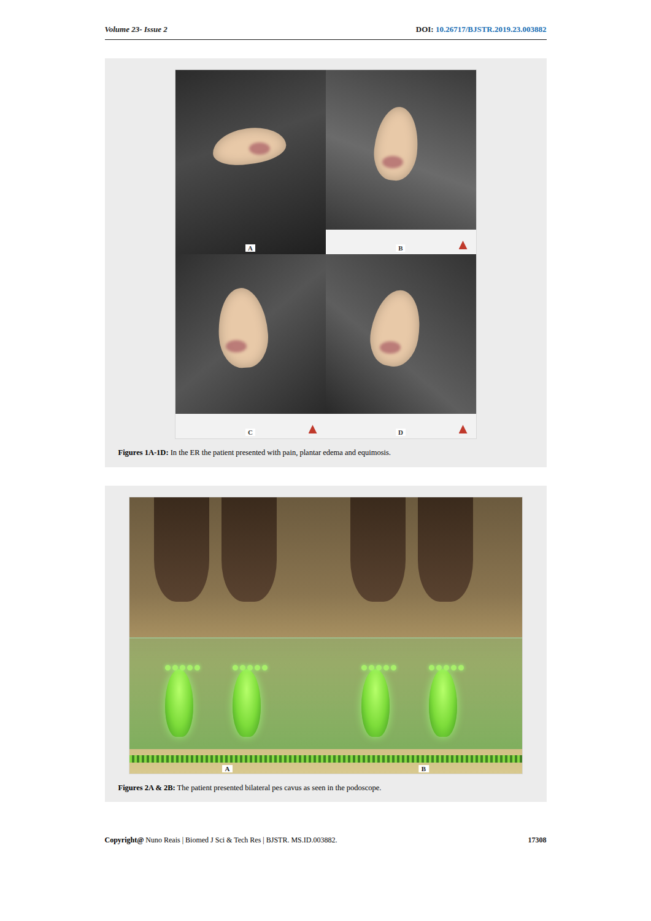Volume 23- Issue 2
DOI: 10.26717/BJSTR.2019.23.003882
A
B
C
D
Figures 1A-1D: In the ER the patient presented with pain, plantar edema and equimosis.
A
B
Figures 2A & 2B: The patient presented bilateral pes cavus as seen in the podoscope.
Copyright@ Nuno Reais | Biomed J Sci & Tech Res | BJSTR. MS.ID.003882.
17308